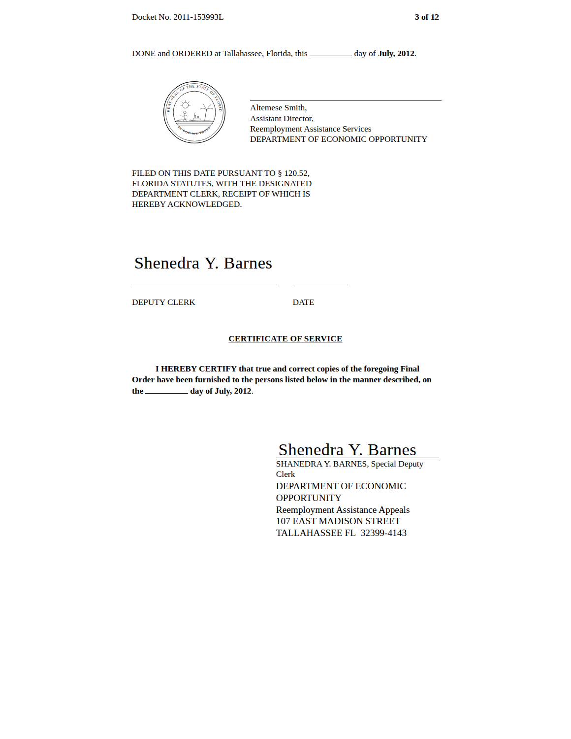Docket No. 2011-153993L
3 of 12
DONE and ORDERED at Tallahassee, Florida, this day of July, 2012.
GREAT SEAL OF THE STATE OF FLORIDA IN GOD WE TRUST
Altemese Smith,
Assistant Director,
Reemployment Assistance Services
DEPARTMENT OF ECONOMIC OPPORTUNITY
FILED ON THIS DATE PURSUANT TO § 120.52,
FLORIDA STATUTES, WITH THE DESIGNATED
DEPARTMENT CLERK, RECEIPT OF WHICH IS
HEREBY ACKNOWLEDGED.
Shenedra Y. Barnes
DEPUTY CLERK
DATE
CERTIFICATE OF SERVICE
I HEREBY CERTIFY that true and correct copies of the foregoing Final Order have been furnished to the persons listed below in the manner described, on the day of July, 2012.
Shenedra Y. Barnes
SHANEDRA Y. BARNES, Special Deputy Clerk
DEPARTMENT OF ECONOMIC
OPPORTUNITY
Reemployment Assistance Appeals
107 EAST MADISON STREET
TALLAHASSEE FL 32399-4143